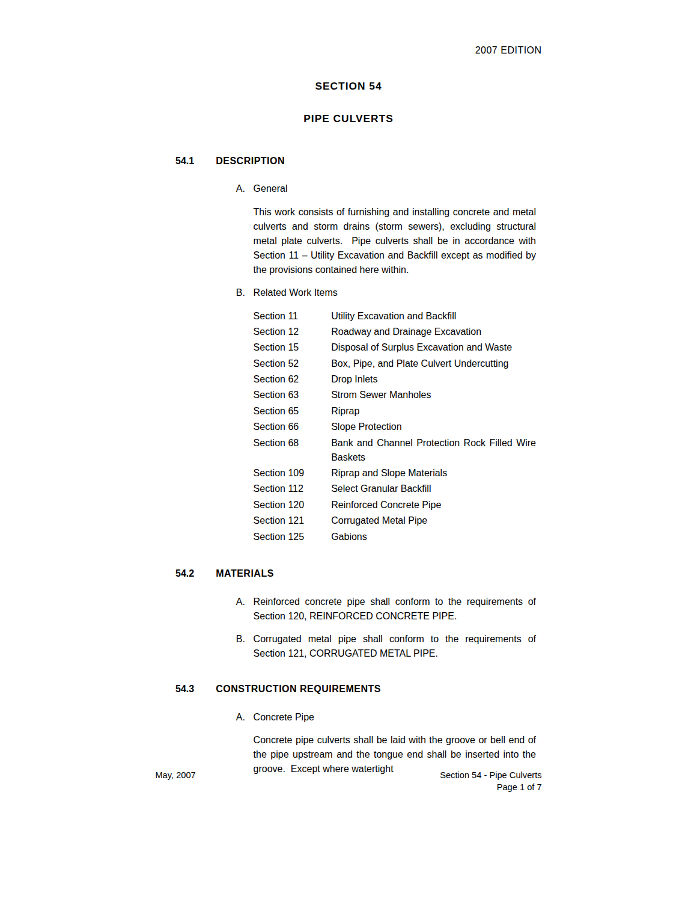2007 EDITION
SECTION 54
PIPE CULVERTS
54.1
DESCRIPTION
A.
General
This work consists of furnishing and installing concrete and metal culverts and storm drains (storm sewers), excluding structural metal plate culverts. Pipe culverts shall be in accordance with Section 11 – Utility Excavation and Backfill except as modified by the provisions contained here within.
B.
Related Work Items
| Section 11 | Utility Excavation and Backfill |
| Section 12 | Roadway and Drainage Excavation |
| Section 15 | Disposal of Surplus Excavation and Waste |
| Section 52 | Box, Pipe, and Plate Culvert Undercutting |
| Section 62 | Drop Inlets |
| Section 63 | Strom Sewer Manholes |
| Section 65 | Riprap |
| Section 66 | Slope Protection |
| Section 68 | Bank and Channel Protection Rock Filled Wire Baskets |
| Section 109 | Riprap and Slope Materials |
| Section 112 | Select Granular Backfill |
| Section 120 | Reinforced Concrete Pipe |
| Section 121 | Corrugated Metal Pipe |
| Section 125 | Gabions |
54.2
MATERIALS
A.
Reinforced concrete pipe shall conform to the requirements of Section 120, REINFORCED CONCRETE PIPE.
B.
Corrugated metal pipe shall conform to the requirements of Section 121, CORRUGATED METAL PIPE.
54.3
CONSTRUCTION REQUIREMENTS
A.
Concrete Pipe
Concrete pipe culverts shall be laid with the groove or bell end of the pipe upstream and the tongue end shall be inserted into the groove. Except where watertight
May, 2007
Section 54 - Pipe Culverts
Page 1 of 7